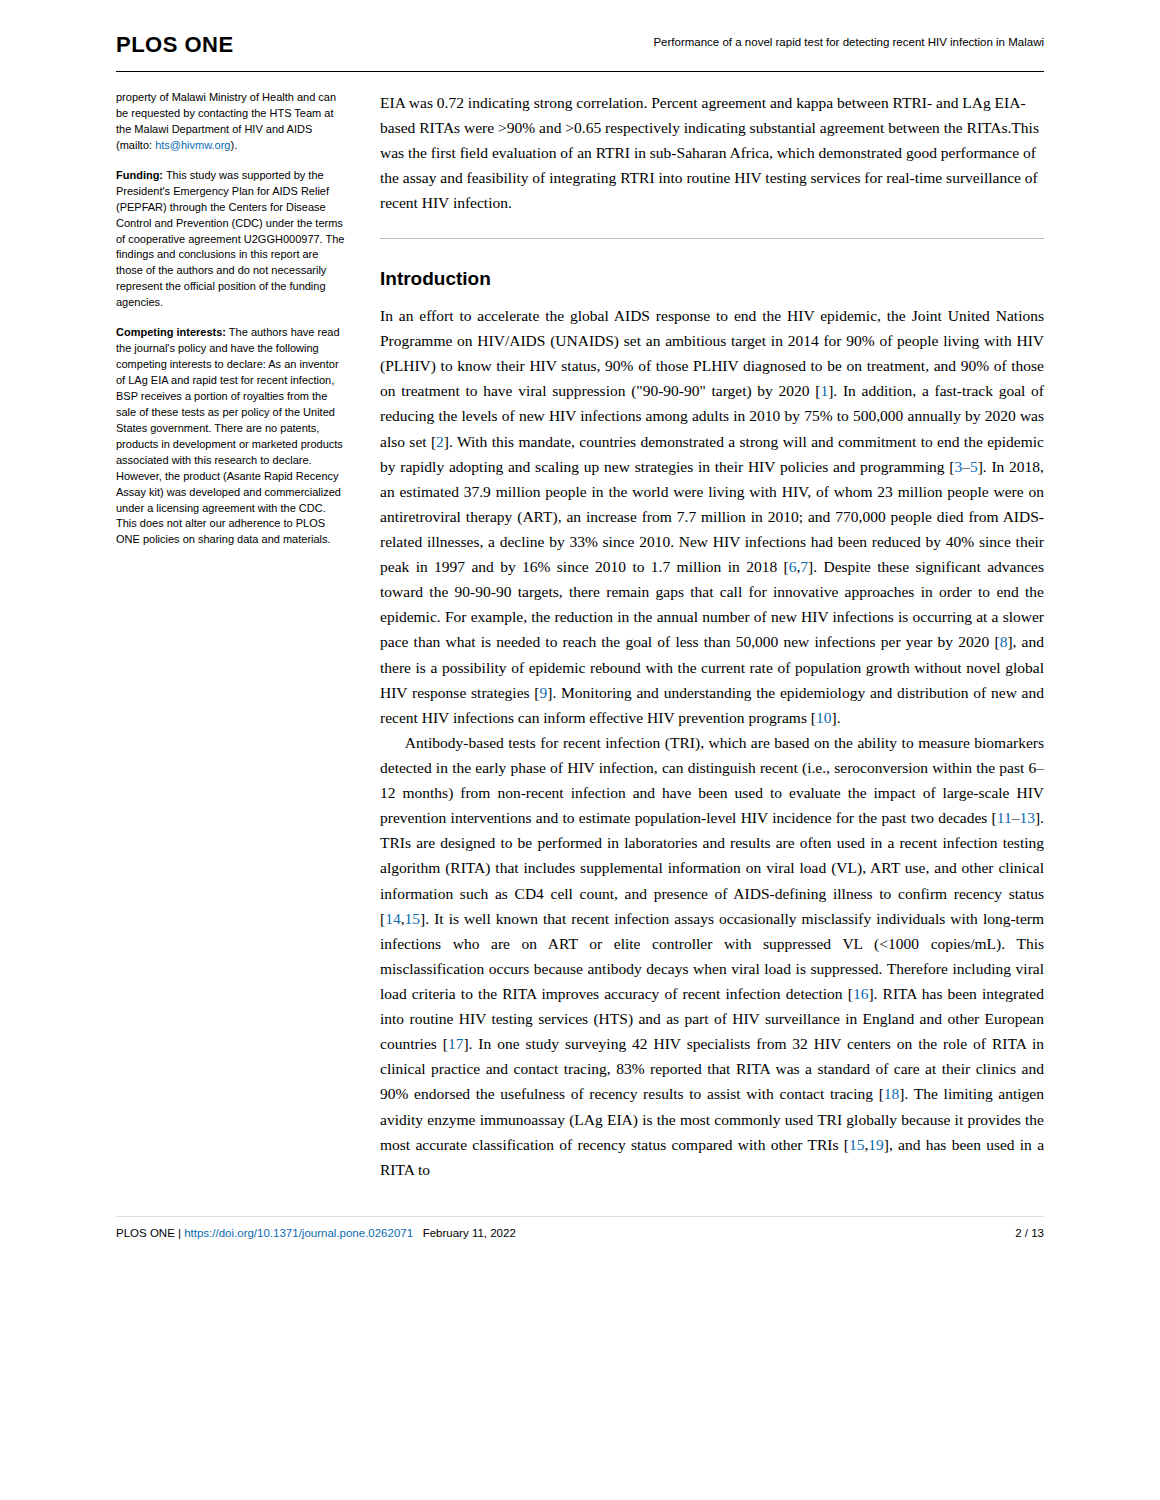PLOS ONE
Performance of a novel rapid test for detecting recent HIV infection in Malawi
property of Malawi Ministry of Health and can be requested by contacting the HTS Team at the Malawi Department of HIV and AIDS (mailto: hts@hivmw.org).
Funding: This study was supported by the President's Emergency Plan for AIDS Relief (PEPFAR) through the Centers for Disease Control and Prevention (CDC) under the terms of cooperative agreement U2GGH000977. The findings and conclusions in this report are those of the authors and do not necessarily represent the official position of the funding agencies.
Competing interests: The authors have read the journal's policy and have the following competing interests to declare: As an inventor of LAg EIA and rapid test for recent infection, BSP receives a portion of royalties from the sale of these tests as per policy of the United States government. There are no patents, products in development or marketed products associated with this research to declare. However, the product (Asante Rapid Recency Assay kit) was developed and commercialized under a licensing agreement with the CDC. This does not alter our adherence to PLOS ONE policies on sharing data and materials.
EIA was 0.72 indicating strong correlation. Percent agreement and kappa between RTRI- and LAg EIA-based RITAs were >90% and >0.65 respectively indicating substantial agreement between the RITAs.This was the first field evaluation of an RTRI in sub-Saharan Africa, which demonstrated good performance of the assay and feasibility of integrating RTRI into routine HIV testing services for real-time surveillance of recent HIV infection.
Introduction
In an effort to accelerate the global AIDS response to end the HIV epidemic, the Joint United Nations Programme on HIV/AIDS (UNAIDS) set an ambitious target in 2014 for 90% of people living with HIV (PLHIV) to know their HIV status, 90% of those PLHIV diagnosed to be on treatment, and 90% of those on treatment to have viral suppression ("90-90-90" target) by 2020 [1]. In addition, a fast-track goal of reducing the levels of new HIV infections among adults in 2010 by 75% to 500,000 annually by 2020 was also set [2]. With this mandate, countries demonstrated a strong will and commitment to end the epidemic by rapidly adopting and scaling up new strategies in their HIV policies and programming [3–5]. In 2018, an estimated 37.9 million people in the world were living with HIV, of whom 23 million people were on antiretroviral therapy (ART), an increase from 7.7 million in 2010; and 770,000 people died from AIDS-related illnesses, a decline by 33% since 2010. New HIV infections had been reduced by 40% since their peak in 1997 and by 16% since 2010 to 1.7 million in 2018 [6,7]. Despite these significant advances toward the 90-90-90 targets, there remain gaps that call for innovative approaches in order to end the epidemic. For example, the reduction in the annual number of new HIV infections is occurring at a slower pace than what is needed to reach the goal of less than 50,000 new infections per year by 2020 [8], and there is a possibility of epidemic rebound with the current rate of population growth without novel global HIV response strategies [9]. Monitoring and understanding the epidemiology and distribution of new and recent HIV infections can inform effective HIV prevention programs [10].
Antibody-based tests for recent infection (TRI), which are based on the ability to measure biomarkers detected in the early phase of HIV infection, can distinguish recent (i.e., seroconversion within the past 6–12 months) from non-recent infection and have been used to evaluate the impact of large-scale HIV prevention interventions and to estimate population-level HIV incidence for the past two decades [11–13]. TRIs are designed to be performed in laboratories and results are often used in a recent infection testing algorithm (RITA) that includes supplemental information on viral load (VL), ART use, and other clinical information such as CD4 cell count, and presence of AIDS-defining illness to confirm recency status [14,15]. It is well known that recent infection assays occasionally misclassify individuals with long-term infections who are on ART or elite controller with suppressed VL (<1000 copies/mL). This misclassification occurs because antibody decays when viral load is suppressed. Therefore including viral load criteria to the RITA improves accuracy of recent infection detection [16]. RITA has been integrated into routine HIV testing services (HTS) and as part of HIV surveillance in England and other European countries [17]. In one study surveying 42 HIV specialists from 32 HIV centers on the role of RITA in clinical practice and contact tracing, 83% reported that RITA was a standard of care at their clinics and 90% endorsed the usefulness of recency results to assist with contact tracing [18]. The limiting antigen avidity enzyme immunoassay (LAg EIA) is the most commonly used TRI globally because it provides the most accurate classification of recency status compared with other TRIs [15,19], and has been used in a RITA to
PLOS ONE | https://doi.org/10.1371/journal.pone.0262071 February 11, 2022
2 / 13